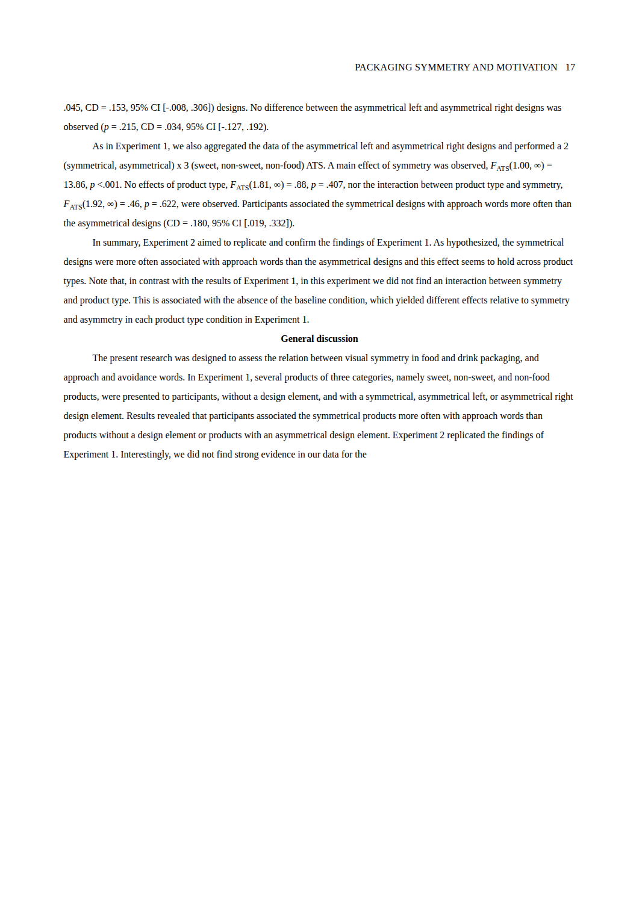PACKAGING SYMMETRY AND MOTIVATION 17
.045, CD = .153, 95% CI [-.008, .306]) designs. No difference between the asymmetrical left and asymmetrical right designs was observed (p = .215, CD = .034, 95% CI [-.127, .192).
As in Experiment 1, we also aggregated the data of the asymmetrical left and asymmetrical right designs and performed a 2 (symmetrical, asymmetrical) x 3 (sweet, non-sweet, non-food) ATS. A main effect of symmetry was observed, FATS(1.00, ∞) = 13.86, p <.001. No effects of product type, FATS(1.81, ∞) = .88, p = .407, nor the interaction between product type and symmetry, FATS(1.92, ∞) = .46, p = .622, were observed. Participants associated the symmetrical designs with approach words more often than the asymmetrical designs (CD = .180, 95% CI [.019, .332]).
In summary, Experiment 2 aimed to replicate and confirm the findings of Experiment 1. As hypothesized, the symmetrical designs were more often associated with approach words than the asymmetrical designs and this effect seems to hold across product types. Note that, in contrast with the results of Experiment 1, in this experiment we did not find an interaction between symmetry and product type. This is associated with the absence of the baseline condition, which yielded different effects relative to symmetry and asymmetry in each product type condition in Experiment 1.
General discussion
The present research was designed to assess the relation between visual symmetry in food and drink packaging, and approach and avoidance words. In Experiment 1, several products of three categories, namely sweet, non-sweet, and non-food products, were presented to participants, without a design element, and with a symmetrical, asymmetrical left, or asymmetrical right design element. Results revealed that participants associated the symmetrical products more often with approach words than products without a design element or products with an asymmetrical design element. Experiment 2 replicated the findings of Experiment 1. Interestingly, we did not find strong evidence in our data for the